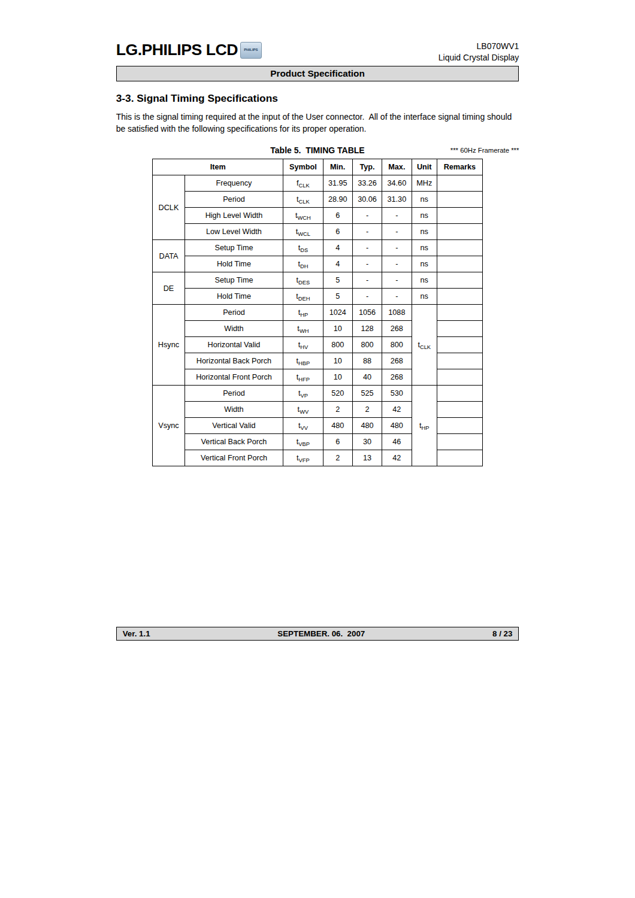LG.PHILIPS LCD PHILIPS
LB070WV1
Liquid Crystal Display
Product Specification
3-3. Signal Timing Specifications
This is the signal timing required at the input of the User connector. All of the interface signal timing should be satisfied with the following specifications for its proper operation.
Table 5. TIMING TABLE
*** 60Hz Framerate ***
| Item | Symbol | Min. | Typ. | Max. | Unit | Remarks |
| --- | --- | --- | --- | --- | --- | --- |
| DCLK | Frequency | f CLK | 31.95 | 33.26 | 34.60 | MHz | |
| Period | t CLK | 28.90 | 30.06 | 31.30 | ns | |
| High Level Width | t WCH | 6 | - | - | ns | |
| Low Level Width | t WCL | 6 | - | - | ns | |
| DATA | Setup Time | t DS | 4 | - | - | ns | |
| Hold Time | t DH | 4 | - | - | ns | |
| DE | Setup Time | t DES | 5 | - | - | ns | |
| Hold Time | t DEH | 5 | - | - | ns | |
| Hsync | Period | t HP | 1024 | 1056 | 1088 | t CLK | |
| Width | t WH | 10 | 128 | 268 | |
| Horizontal Valid | t HV | 800 | 800 | 800 | |
| Horizontal Back Porch | t HBP | 10 | 88 | 268 | |
| Horizontal Front Porch | t HFP | 10 | 40 | 268 | |
| Vsync | Period | t VP | 520 | 525 | 530 | t HP | |
| Width | t WV | 2 | 2 | 42 | |
| Vertical Valid | t VV | 480 | 480 | 480 | |
| Vertical Back Porch | t VBP | 6 | 30 | 46 | |
| Vertical Front Porch | t VFP | 2 | 13 | 42 | |
Ver. 1.1
SEPTEMBER. 06. 2007
8 / 23